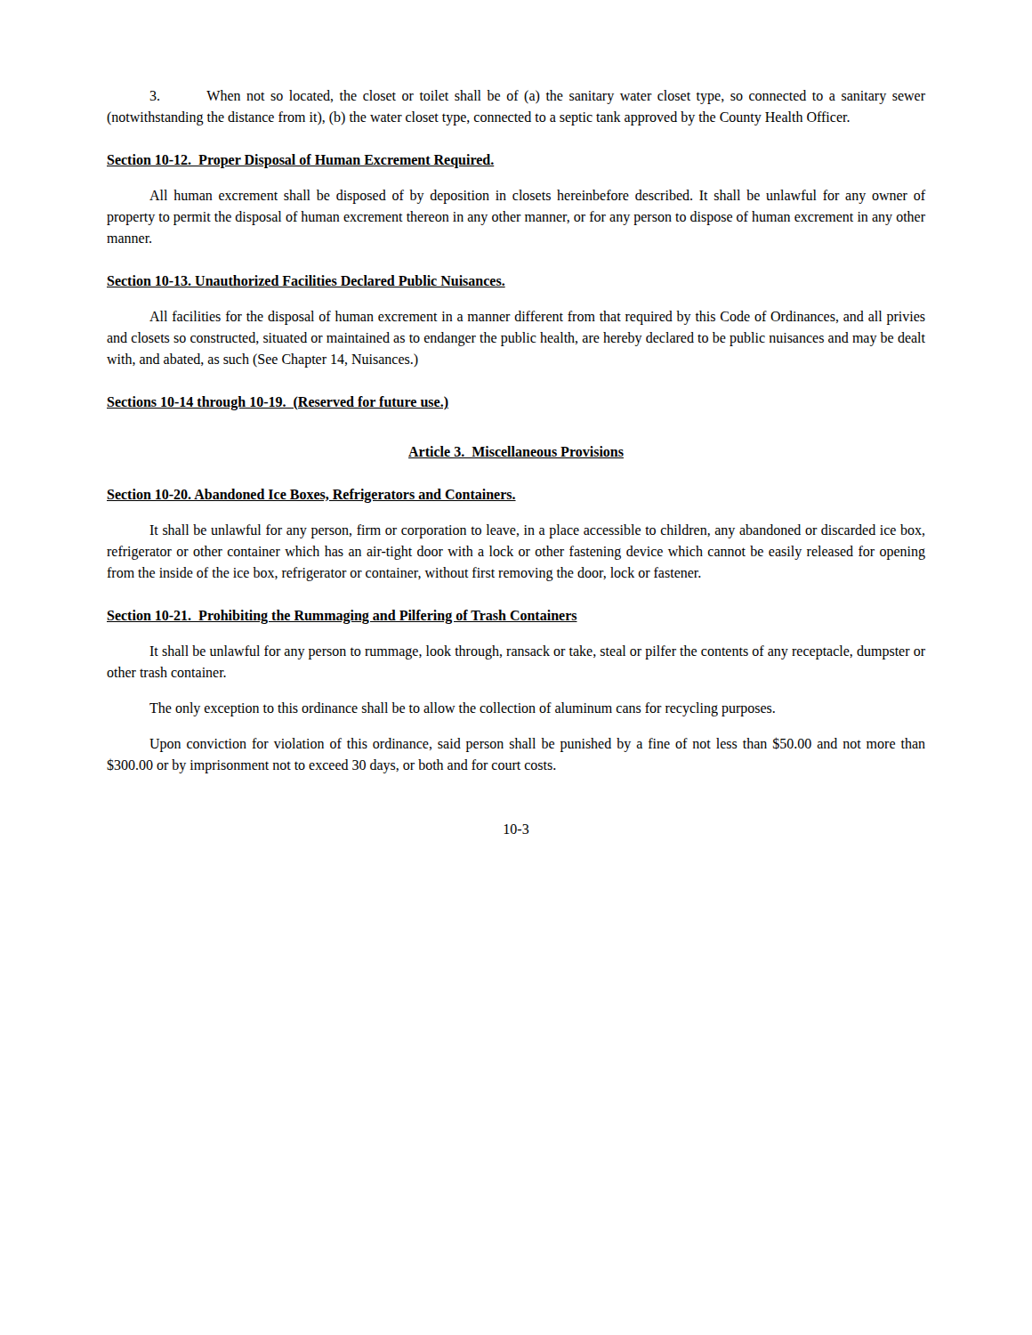3. When not so located, the closet or toilet shall be of (a) the sanitary water closet type, so connected to a sanitary sewer (notwithstanding the distance from it), (b) the water closet type, connected to a septic tank approved by the County Health Officer.
Section 10-12. Proper Disposal of Human Excrement Required.
All human excrement shall be disposed of by deposition in closets hereinbefore described. It shall be unlawful for any owner of property to permit the disposal of human excrement thereon in any other manner, or for any person to dispose of human excrement in any other manner.
Section 10-13. Unauthorized Facilities Declared Public Nuisances.
All facilities for the disposal of human excrement in a manner different from that required by this Code of Ordinances, and all privies and closets so constructed, situated or maintained as to endanger the public health, are hereby declared to be public nuisances and may be dealt with, and abated, as such (See Chapter 14, Nuisances.)
Sections 10-14 through 10-19. (Reserved for future use.)
Article 3. Miscellaneous Provisions
Section 10-20. Abandoned Ice Boxes, Refrigerators and Containers.
It shall be unlawful for any person, firm or corporation to leave, in a place accessible to children, any abandoned or discarded ice box, refrigerator or other container which has an air-tight door with a lock or other fastening device which cannot be easily released for opening from the inside of the ice box, refrigerator or container, without first removing the door, lock or fastener.
Section 10-21. Prohibiting the Rummaging and Pilfering of Trash Containers
It shall be unlawful for any person to rummage, look through, ransack or take, steal or pilfer the contents of any receptacle, dumpster or other trash container.
The only exception to this ordinance shall be to allow the collection of aluminum cans for recycling purposes.
Upon conviction for violation of this ordinance, said person shall be punished by a fine of not less than $50.00 and not more than $300.00 or by imprisonment not to exceed 30 days, or both and for court costs.
10-3